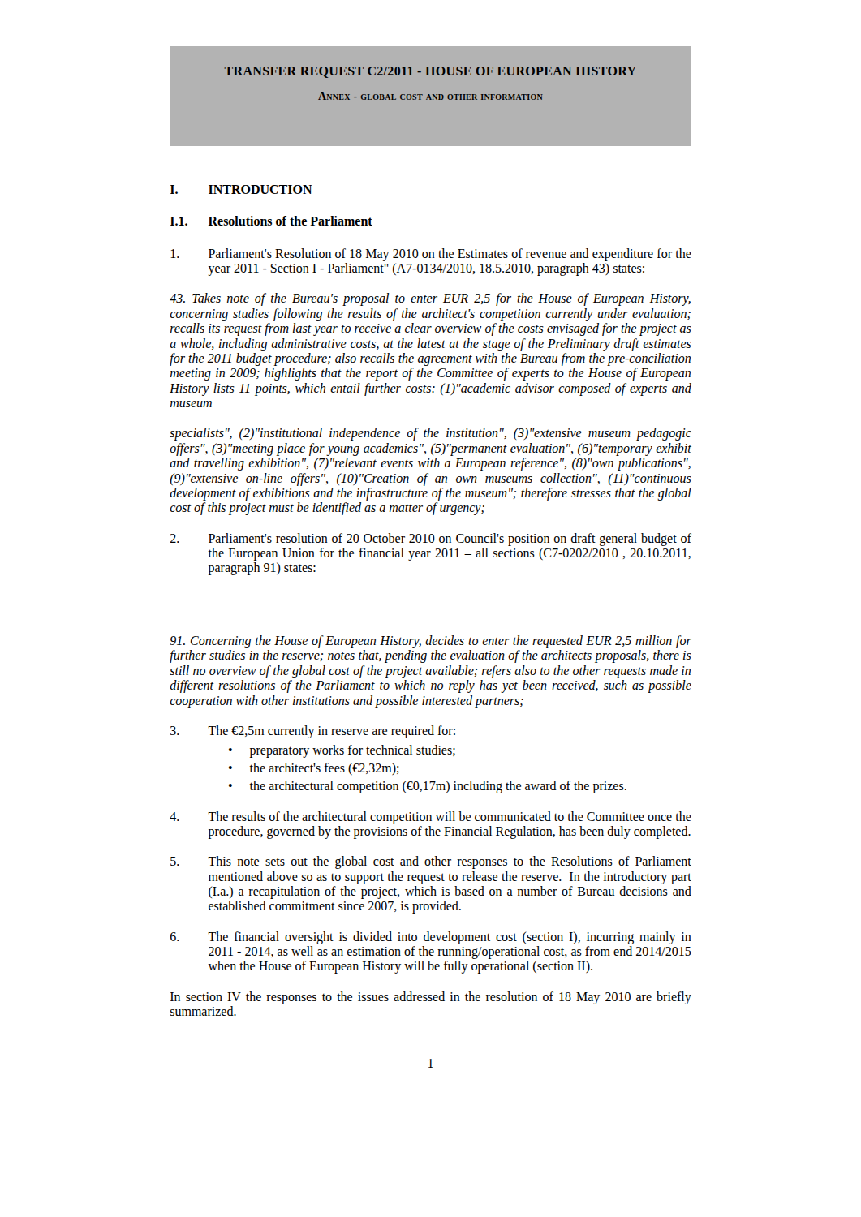TRANSFER REQUEST C2/2011 - HOUSE OF EUROPEAN HISTORY
Annex - global cost and other information
I.
INTRODUCTION
I.1.
Resolutions of the Parliament
1.
Parliament's Resolution of 18 May 2010 on the Estimates of revenue and expenditure for the year 2011 - Section I - Parliament" (A7-0134/2010, 18.5.2010, paragraph 43) states:
43. Takes note of the Bureau's proposal to enter EUR 2,5 for the House of European History, concerning studies following the results of the architect's competition currently under evaluation; recalls its request from last year to receive a clear overview of the costs envisaged for the project as a whole, including administrative costs, at the latest at the stage of the Preliminary draft estimates for the 2011 budget procedure; also recalls the agreement with the Bureau from the pre-conciliation meeting in 2009; highlights that the report of the Committee of experts to the House of European History lists 11 points, which entail further costs: (1)"academic advisor composed of experts and museum
specialists", (2)"institutional independence of the institution", (3)"extensive museum pedagogic offers", (3)"meeting place for young academics", (5)"permanent evaluation", (6)"temporary exhibit and travelling exhibition", (7)"relevant events with a European reference", (8)"own publications", (9)"extensive on-line offers", (10)"Creation of an own museums collection", (11)"continuous development of exhibitions and the infrastructure of the museum"; therefore stresses that the global cost of this project must be identified as a matter of urgency;
2.
Parliament's resolution of 20 October 2010 on Council's position on draft general budget of the European Union for the financial year 2011 – all sections (C7-0202/2010 , 20.10.2011, paragraph 91) states:
91. Concerning the House of European History, decides to enter the requested EUR 2,5 million for further studies in the reserve; notes that, pending the evaluation of the architects proposals, there is still no overview of the global cost of the project available; refers also to the other requests made in different resolutions of the Parliament to which no reply has yet been received, such as possible cooperation with other institutions and possible interested partners;
3.
The €2,5m currently in reserve are required for:
preparatory works for technical studies;
the architect's fees (€2,32m);
the architectural competition (€0,17m) including the award of the prizes.
4.
The results of the architectural competition will be communicated to the Committee once the procedure, governed by the provisions of the Financial Regulation, has been duly completed.
5.
This note sets out the global cost and other responses to the Resolutions of Parliament mentioned above so as to support the request to release the reserve. In the introductory part (I.a.) a recapitulation of the project, which is based on a number of Bureau decisions and established commitment since 2007, is provided.
6.
The financial oversight is divided into development cost (section I), incurring mainly in 2011 - 2014, as well as an estimation of the running/operational cost, as from end 2014/2015 when the House of European History will be fully operational (section II).
In section IV the responses to the issues addressed in the resolution of 18 May 2010 are briefly summarized.
1